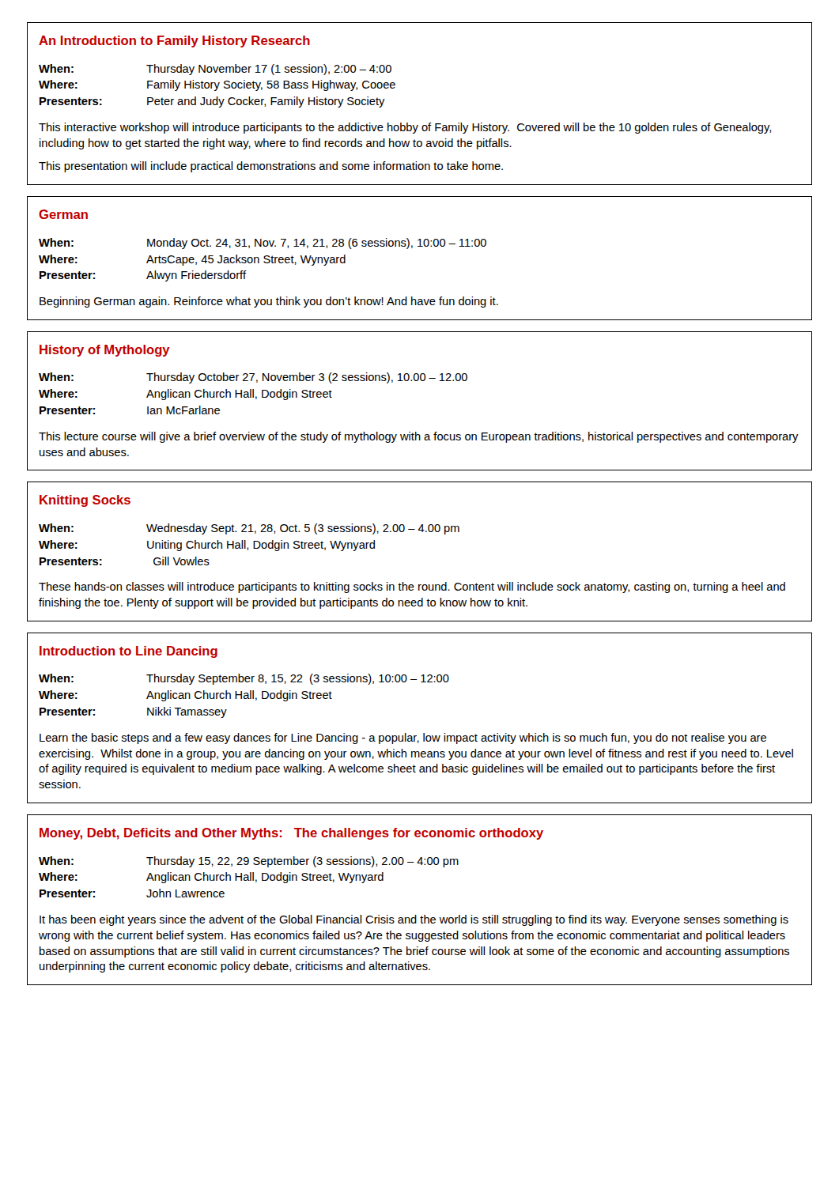An Introduction to Family History Research
| When: | Thursday November 17 (1 session), 2:00 – 4:00 |
| Where: | Family History Society, 58 Bass Highway, Cooee |
| Presenters: | Peter and Judy Cocker, Family History Society |
This interactive workshop will introduce participants to the addictive hobby of Family History. Covered will be the 10 golden rules of Genealogy, including how to get started the right way, where to find records and how to avoid the pitfalls.
This presentation will include practical demonstrations and some information to take home.
German
| When: | Monday Oct. 24, 31, Nov. 7, 14, 21, 28 (6 sessions), 10:00 – 11:00 |
| Where: | ArtsCape, 45 Jackson Street, Wynyard |
| Presenter: | Alwyn Friedersdorff |
Beginning German again. Reinforce what you think you don’t know! And have fun doing it.
History of Mythology
| When: | Thursday October 27, November 3 (2 sessions), 10.00 – 12.00 |
| Where: | Anglican Church Hall, Dodgin Street |
| Presenter: | Ian McFarlane |
This lecture course will give a brief overview of the study of mythology with a focus on European traditions, historical perspectives and contemporary uses and abuses.
Knitting Socks
| When: | Wednesday Sept. 21, 28, Oct. 5 (3 sessions), 2.00 – 4.00 pm |
| Where: | Uniting Church Hall, Dodgin Street, Wynyard |
| Presenters: | Gill Vowles |
These hands-on classes will introduce participants to knitting socks in the round. Content will include sock anatomy, casting on, turning a heel and finishing the toe. Plenty of support will be provided but participants do need to know how to knit.
Introduction to Line Dancing
| When: | Thursday September 8, 15, 22 (3 sessions), 10:00 – 12:00 |
| Where: | Anglican Church Hall, Dodgin Street |
| Presenter: | Nikki Tamassey |
Learn the basic steps and a few easy dances for Line Dancing - a popular, low impact activity which is so much fun, you do not realise you are exercising. Whilst done in a group, you are dancing on your own, which means you dance at your own level of fitness and rest if you need to. Level of agility required is equivalent to medium pace walking. A welcome sheet and basic guidelines will be emailed out to participants before the first session.
Money, Debt, Deficits and Other Myths: The challenges for economic orthodoxy
| When: | Thursday 15, 22, 29 September (3 sessions), 2.00 – 4:00 pm |
| Where: | Anglican Church Hall, Dodgin Street, Wynyard |
| Presenter: | John Lawrence |
It has been eight years since the advent of the Global Financial Crisis and the world is still struggling to find its way. Everyone senses something is wrong with the current belief system. Has economics failed us? Are the suggested solutions from the economic commentariat and political leaders based on assumptions that are still valid in current circumstances? The brief course will look at some of the economic and accounting assumptions underpinning the current economic policy debate, criticisms and alternatives.